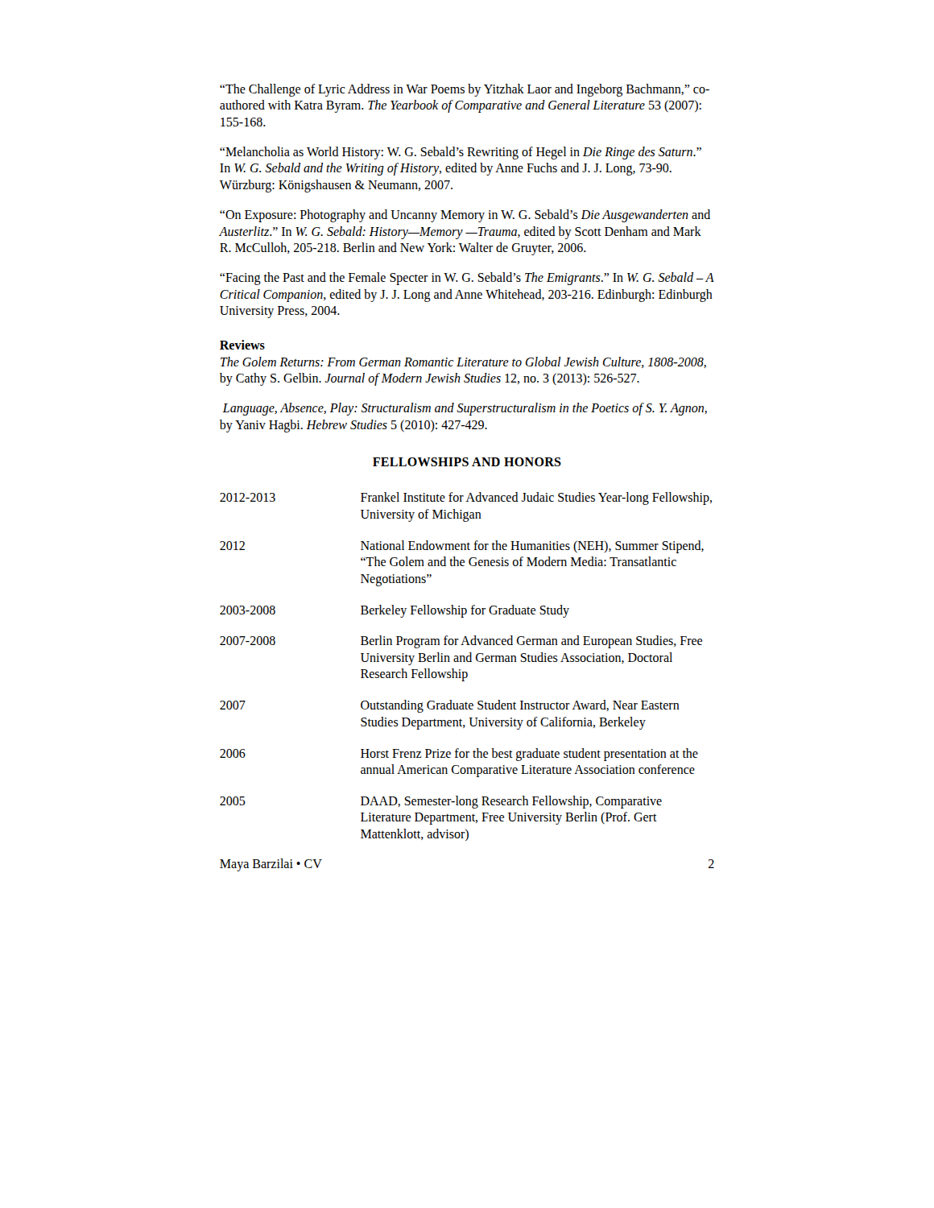“The Challenge of Lyric Address in War Poems by Yitzhak Laor and Ingeborg Bachmann,” co-authored with Katra Byram. The Yearbook of Comparative and General Literature 53 (2007): 155-168.
“Melancholia as World History: W. G. Sebald’s Rewriting of Hegel in Die Ringe des Saturn.” In W. G. Sebald and the Writing of History, edited by Anne Fuchs and J. J. Long, 73-90. Würzburg: Königshausen & Neumann, 2007.
“On Exposure: Photography and Uncanny Memory in W. G. Sebald’s Die Ausgewanderten and Austerlitz.” In W. G. Sebald: History—Memory —Trauma, edited by Scott Denham and Mark R. McCulloh, 205-218. Berlin and New York: Walter de Gruyter, 2006.
“Facing the Past and the Female Specter in W. G. Sebald’s The Emigrants.” In W. G. Sebald – A Critical Companion, edited by J. J. Long and Anne Whitehead, 203-216. Edinburgh: Edinburgh University Press, 2004.
Reviews
The Golem Returns: From German Romantic Literature to Global Jewish Culture, 1808-2008, by Cathy S. Gelbin. Journal of Modern Jewish Studies 12, no. 3 (2013): 526-527.
Language, Absence, Play: Structuralism and Superstructuralism in the Poetics of S. Y. Agnon, by Yaniv Hagbi. Hebrew Studies 5 (2010): 427-429.
FELLOWSHIPS AND HONORS
| 2012-2013 | Frankel Institute for Advanced Judaic Studies Year-long Fellowship, University of Michigan |
| 2012 | National Endowment for the Humanities (NEH), Summer Stipend, “The Golem and the Genesis of Modern Media: Transatlantic Negotiations” |
| 2003-2008 | Berkeley Fellowship for Graduate Study |
| 2007-2008 | Berlin Program for Advanced German and European Studies, Free University Berlin and German Studies Association, Doctoral Research Fellowship |
| 2007 | Outstanding Graduate Student Instructor Award, Near Eastern Studies Department, University of California, Berkeley |
| 2006 | Horst Frenz Prize for the best graduate student presentation at the annual American Comparative Literature Association conference |
| 2005 | DAAD, Semester-long Research Fellowship, Comparative Literature Department, Free University Berlin (Prof. Gert Mattenklott, advisor) |
Maya Barzilai • CV 2